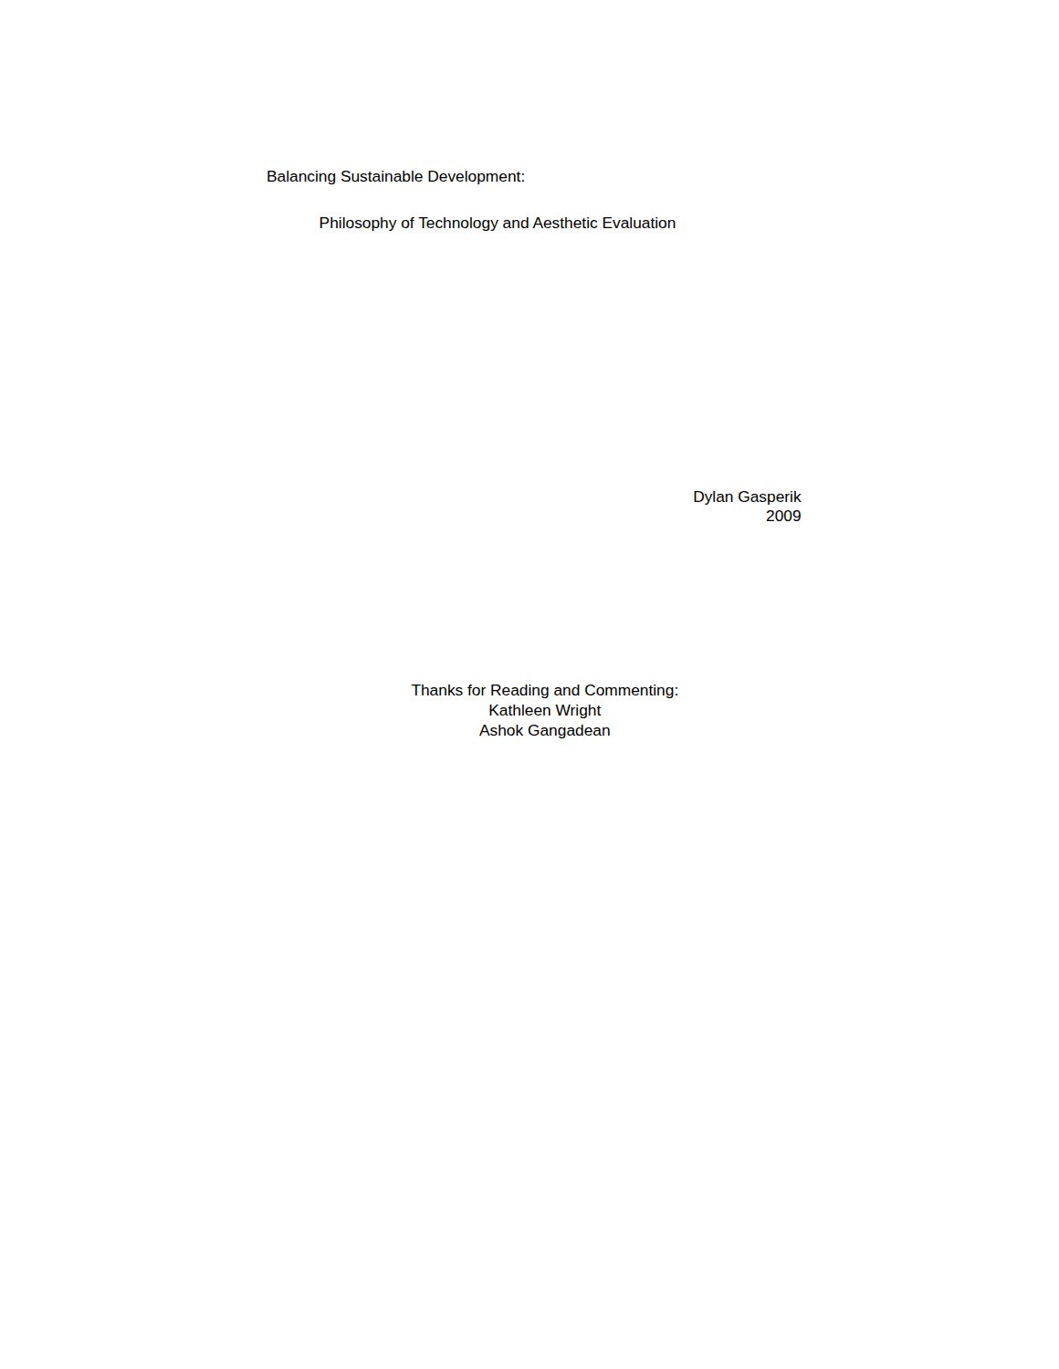Balancing Sustainable Development:
Philosophy of Technology and Aesthetic Evaluation
Dylan Gasperik
2009
Thanks for Reading and Commenting:
Kathleen Wright
Ashok Gangadean